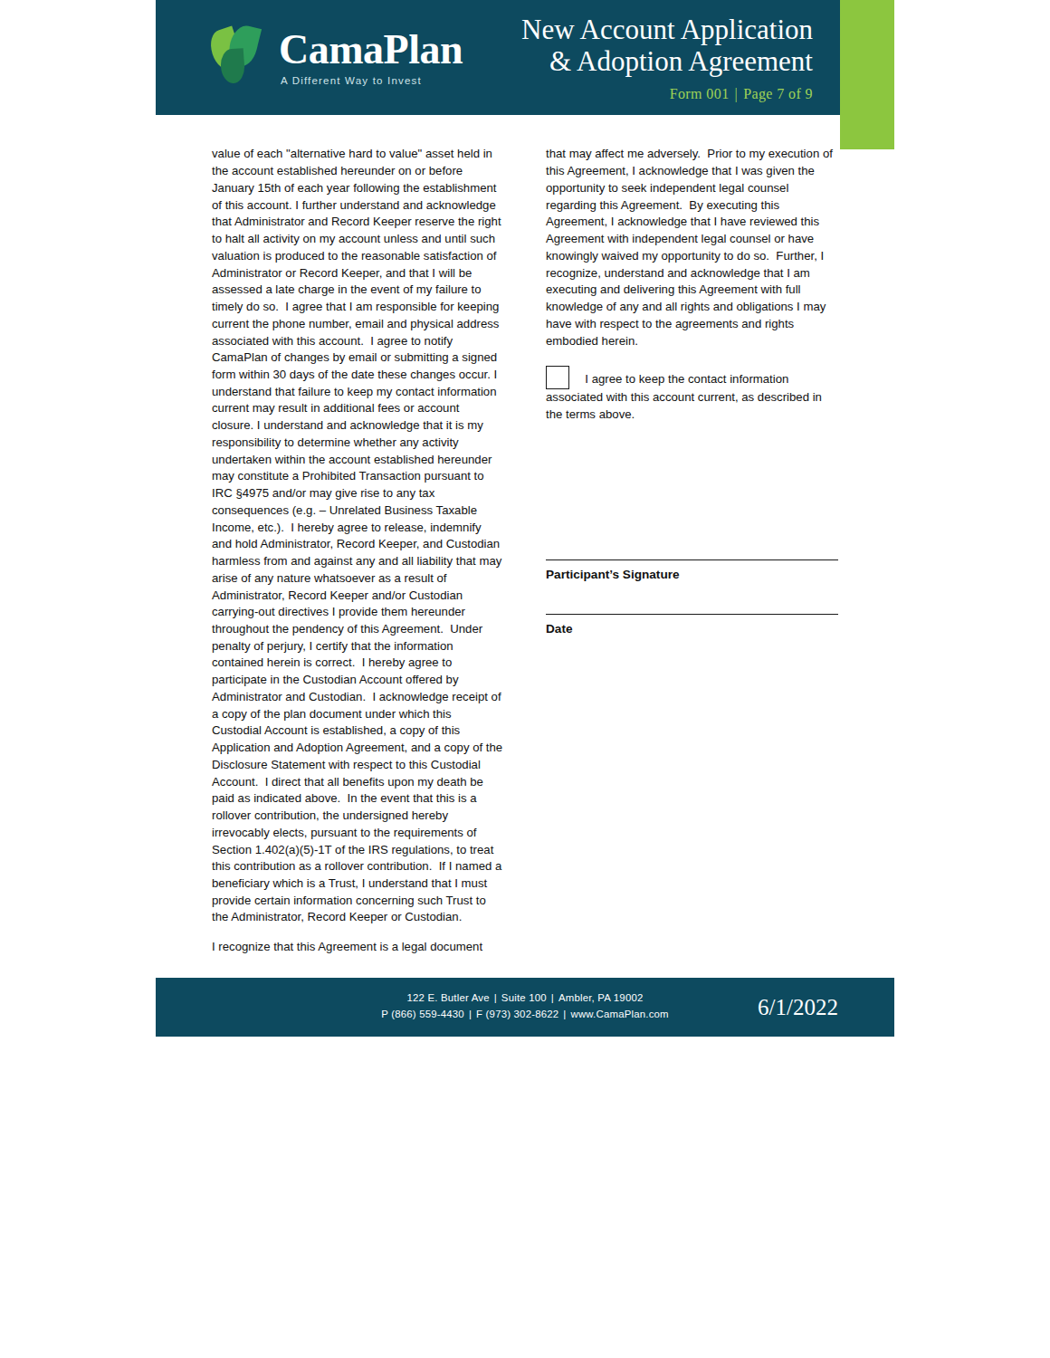Cama Plan
A Different Way to Invest
New Account Application
& Adoption Agreement
Form 001|Page 7 of 9
value of each "alternative hard to value" asset held in the account established hereunder on or before January 15th of each year following the establishment of this account. I further understand and acknowledge that Administrator and Record Keeper reserve the right to halt all activity on my account unless and until such valuation is produced to the reasonable satisfaction of Administrator or Record Keeper, and that I will be assessed a late charge in the event of my failure to timely do so. I agree that I am responsible for keeping current the phone number, email and physical address associated with this account. I agree to notify CamaPlan of changes by email or submitting a signed form within 30 days of the date these changes occur. I understand that failure to keep my contact information current may result in additional fees or account closure. I understand and acknowledge that it is my responsibility to determine whether any activity undertaken within the account established hereunder may constitute a Prohibited Transaction pursuant to IRC §4975 and/or may give rise to any tax consequences (e.g. – Unrelated Business Taxable Income, etc.). I hereby agree to release, indemnify and hold Administrator, Record Keeper, and Custodian harmless from and against any and all liability that may arise of any nature whatsoever as a result of Administrator, Record Keeper and/or Custodian carrying-out directives I provide them hereunder throughout the pendency of this Agreement. Under penalty of perjury, I certify that the information contained herein is correct. I hereby agree to participate in the Custodian Account offered by Administrator and Custodian. I acknowledge receipt of a copy of the plan document under which this Custodial Account is established, a copy of this Application and Adoption Agreement, and a copy of the Disclosure Statement with respect to this Custodial Account. I direct that all benefits upon my death be paid as indicated above. In the event that this is a rollover contribution, the undersigned hereby irrevocably elects, pursuant to the requirements of Section 1.402(a)(5)-1T of the IRS regulations, to treat this contribution as a rollover contribution. If I named a beneficiary which is a Trust, I understand that I must provide certain information concerning such Trust to the Administrator, Record Keeper or Custodian.
I recognize that this Agreement is a legal document
that may affect me adversely. Prior to my execution of this Agreement, I acknowledge that I was given the opportunity to seek independent legal counsel regarding this Agreement. By executing this Agreement, I acknowledge that I have reviewed this Agreement with independent legal counsel or have knowingly waived my opportunity to do so. Further, I recognize, understand and acknowledge that I am executing and delivering this Agreement with full knowledge of any and all rights and obligations I may have with respect to the agreements and rights embodied herein.
I agree to keep the contact information associated with this account current, as described in the terms above.
Participant’s Signature
Date
122 E. Butler Ave|Suite 100|Ambler, PA 19002
P (866) 559-4430|F (973) 302-8622|www.CamaPlan.com
6/1/2022